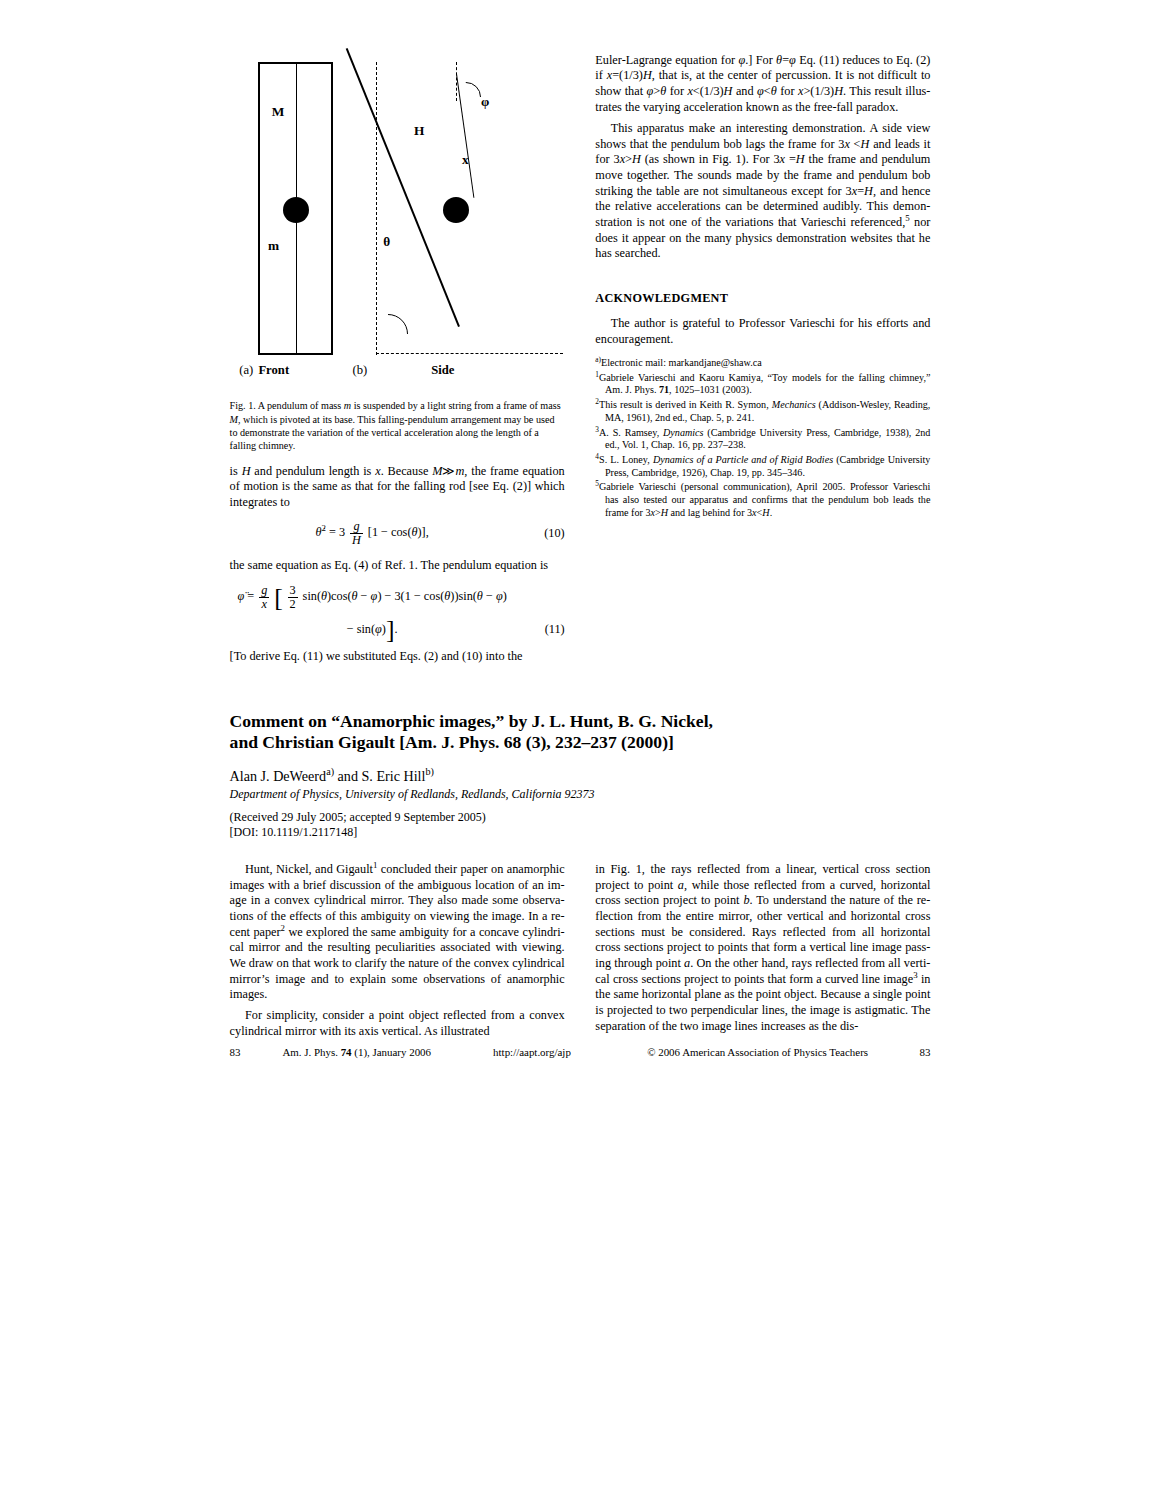M
m
(a)
Front
θ
H
φ
x
(b)
Side
Fig. 1. A pendulum of mass m is suspended by a light string from a frame of mass M, which is pivoted at its base. This falling-pendulum arrangement may be used to demonstrate the variation of the vertical acceleration along the length of a falling chimney.
is H and pendulum length is x. Because M≫m, the frame equation of motion is the same as that for the falling rod [see Eq. (2)] which integrates to
θ̇2 = 3 gH [1 − cos(θ)],
(10)
the same equation as Eq. (4) of Ref. 1. The pendulum equation is
φ̈ = gx [ 32 sin(θ)cos(θ − φ) − 3(1 − cos(θ))sin(θ − φ)
− sin(φ)].
(11)
[To derive Eq. (11) we substituted Eqs. (2) and (10) into the
Euler-Lagrange equation for φ.] For θ=φ Eq. (11) reduces to Eq. (2) if x=(1/3)H, that is, at the center of percussion. It is not difficult to show that φ>θ for x<(1/3)H and φ<θ for x>(1/3)H. This result illustrates the varying acceleration known as the free-fall paradox.
This apparatus make an interesting demonstration. A side view shows that the pendulum bob lags the frame for 3x <H and leads it for 3x>H (as shown in Fig. 1). For 3x =H the frame and pendulum move together. The sounds made by the frame and pendulum bob striking the table are not simultaneous except for 3x=H, and hence the relative accelerations can be determined audibly. This demonstration is not one of the variations that Varieschi referenced,5 nor does it appear on the many physics demonstration websites that he has searched.
ACKNOWLEDGMENT
The author is grateful to Professor Varieschi for his efforts and encouragement.
a)Electronic mail: markandjane@shaw.ca
1Gabriele Varieschi and Kaoru Kamiya, “Toy models for the falling chimney,” Am. J. Phys. 71, 1025–1031 (2003).
2This result is derived in Keith R. Symon, Mechanics (Addison-Wesley, Reading, MA, 1961), 2nd ed., Chap. 5, p. 241.
3A. S. Ramsey, Dynamics (Cambridge University Press, Cambridge, 1938), 2nd ed., Vol. 1, Chap. 16, pp. 237–238.
4S. L. Loney, Dynamics of a Particle and of Rigid Bodies (Cambridge University Press, Cambridge, 1926), Chap. 19, pp. 345–346.
5Gabriele Varieschi (personal communication), April 2005. Professor Varieschi has also tested our apparatus and confirms that the pendulum bob leads the frame for 3x>H and lag behind for 3x<H.
Comment on “Anamorphic images,” by J. L. Hunt, B. G. Nickel,
and Christian Gigault [Am. J. Phys. 68 (3), 232–237 (2000)]
Alan J. DeWeerda) and S. Eric Hillb)
Department of Physics, University of Redlands, Redlands, California 92373
(Received 29 July 2005; accepted 9 September 2005)
[DOI: 10.1119/1.2117148]
Hunt, Nickel, and Gigault1 concluded their paper on anamorphic images with a brief discussion of the ambiguous location of an image in a convex cylindrical mirror. They also made some observations of the effects of this ambiguity on viewing the image. In a recent paper2 we explored the same ambiguity for a concave cylindrical mirror and the resulting peculiarities associated with viewing. We draw on that work to clarify the nature of the convex cylindrical mirror’s image and to explain some observations of anamorphic images.
For simplicity, consider a point object reflected from a convex cylindrical mirror with its axis vertical. As illustrated
in Fig. 1, the rays reflected from a linear, vertical cross section project to point a, while those reflected from a curved, horizontal cross section project to point b. To understand the nature of the reflection from the entire mirror, other vertical and horizontal cross sections must be considered. Rays reflected from all horizontal cross sections project to points that form a vertical line image passing through point a. On the other hand, rays reflected from all vertical cross sections project to points that form a curved line image3 in the same horizontal plane as the point object. Because a single point is projected to two perpendicular lines, the image is astigmatic. The separation of the two image lines increases as the dis-
83
Am. J. Phys. 74 (1), January 2006
http://aapt.org/ajp
© 2006 American Association of Physics Teachers
83